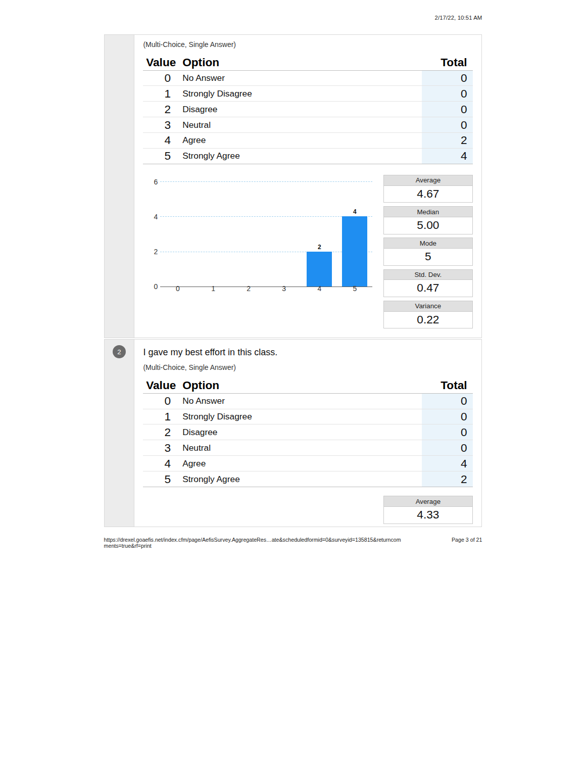2/17/22, 10:51 AM
(Multi-Choice, Single Answer)
| Value | Option | Total |
| --- | --- | --- |
| 0 | No Answer | 0 |
| 1 | Strongly Disagree | 0 |
| 2 | Disagree | 0 |
| 3 | Neutral | 0 |
| 4 | Agree | 2 |
| 5 | Strongly Agree | 4 |
6
4
2
0
2
4
012345
Average
4.67
Median
5.00
Mode
5
Std. Dev.
0.47
Variance
0.22
2
I gave my best effort in this class.
(Multi-Choice, Single Answer)
| Value | Option | Total |
| --- | --- | --- |
| 0 | No Answer | 0 |
| 1 | Strongly Disagree | 0 |
| 2 | Disagree | 0 |
| 3 | Neutral | 0 |
| 4 | Agree | 4 |
| 5 | Strongly Agree | 2 |
Average
4.33
https://drexel.goaefis.net/index.cfm/page/AefisSurvey.AggregateRes…ate&scheduledformid=0&surveyid=135815&returncomments=true&rf=print
Page 3 of 21